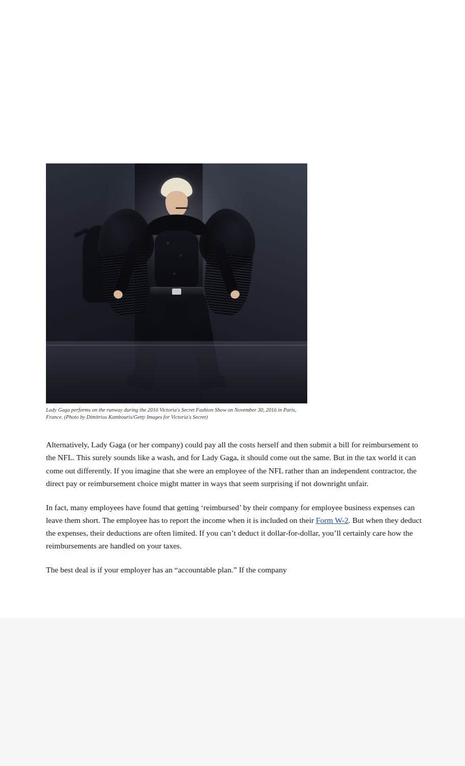Lady Gaga performs on the runway during the 2016 Victoria's Secret Fashion Show on November 30, 2016 in Paris, France. (Photo by Dimitrios Kambouris/Getty Images for Victoria's Secret)
Alternatively, Lady Gaga (or her company) could pay all the costs herself and then submit a bill for reimbursement to the NFL. This surely sounds like a wash, and for Lady Gaga, it should come out the same. But in the tax world it can come out differently. If you imagine that she were an employee of the NFL rather than an independent contractor, the direct pay or reimbursement choice might matter in ways that seem surprising if not downright unfair.
In fact, many employees have found that getting ‘reimbursed’ by their company for employee business expenses can leave them short. The employee has to report the income when it is included on their Form W-2. But when they deduct the expenses, their deductions are often limited. If you can’t deduct it dollar-for-dollar, you’ll certainly care how the reimbursements are handled on your taxes.
The best deal is if your employer has an “accountable plan.” If the company